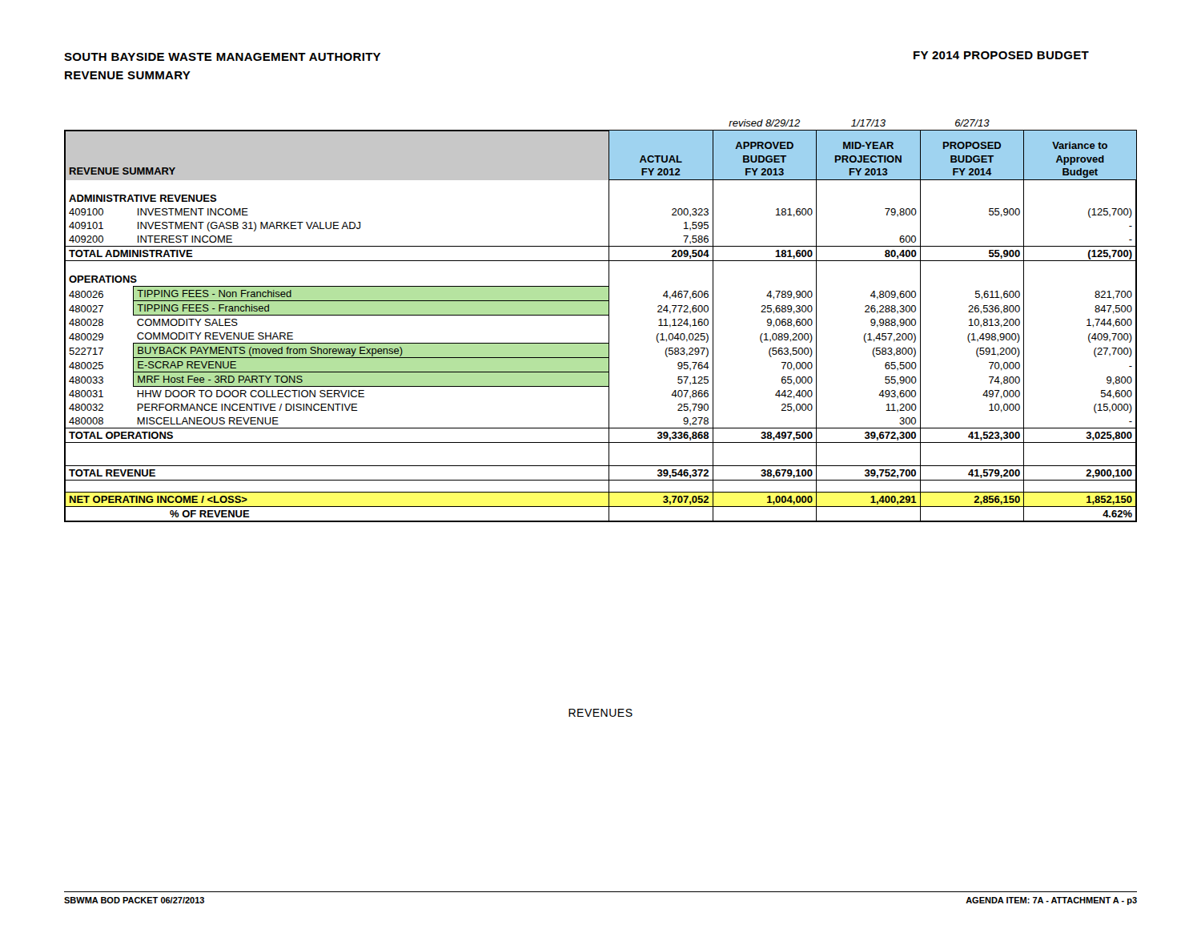SOUTH BAYSIDE WASTE MANAGEMENT AUTHORITY
REVENUE SUMMARY
FY 2014 PROPOSED BUDGET
| | | | revised 8/29/12 | 1/17/13 | 6/27/13 | |
| REVENUE SUMMARY | ACTUAL FY 2012 | APPROVED BUDGET FY 2013 | MID-YEAR PROJECTION FY 2013 | PROPOSED BUDGET FY 2014 | Variance to Approved Budget |
| ADMINISTRATIVE REVENUES | | | | | |
| 409100 | INVESTMENT INCOME | 200,323 | 181,600 | 79,800 | 55,900 | (125,700) |
| 409101 | INVESTMENT (GASB 31) MARKET VALUE ADJ | 1,595 | | | | - |
| 409200 | INTEREST INCOME | 7,586 | | 600 | | - |
| TOTAL ADMINISTRATIVE | 209,504 | 181,600 | 80,400 | 55,900 | (125,700) |
| OPERATIONS | | | | | |
| 480026 | TIPPING FEES - Non Franchised | 4,467,606 | 4,789,900 | 4,809,600 | 5,611,600 | 821,700 |
| 480027 | TIPPING FEES - Franchised | 24,772,600 | 25,689,300 | 26,288,300 | 26,536,800 | 847,500 |
| 480028 | COMMODITY SALES | 11,124,160 | 9,068,600 | 9,988,900 | 10,813,200 | 1,744,600 |
| 480029 | COMMODITY REVENUE SHARE | (1,040,025) | (1,089,200) | (1,457,200) | (1,498,900) | (409,700) |
| 522717 | BUYBACK PAYMENTS (moved from Shoreway Expense) | (583,297) | (563,500) | (583,800) | (591,200) | (27,700) |
| 480025 | E-SCRAP REVENUE | 95,764 | 70,000 | 65,500 | 70,000 | - |
| 480033 | MRF Host Fee - 3RD PARTY TONS | 57,125 | 65,000 | 55,900 | 74,800 | 9,800 |
| 480031 | HHW DOOR TO DOOR COLLECTION SERVICE | 407,866 | 442,400 | 493,600 | 497,000 | 54,600 |
| 480032 | PERFORMANCE INCENTIVE / DISINCENTIVE | 25,790 | 25,000 | 11,200 | 10,000 | (15,000) |
| 480008 | MISCELLANEOUS REVENUE | 9,278 | | 300 | | - |
| TOTAL OPERATIONS | 39,336,868 | 38,497,500 | 39,672,300 | 41,523,300 | 3,025,800 |
| TOTAL REVENUE | 39,546,372 | 38,679,100 | 39,752,700 | 41,579,200 | 2,900,100 |
| NET OPERATING INCOME / <LOSS> | 3,707,052 | 1,004,000 | 1,400,291 | 2,856,150 | 1,852,150 |
| % OF REVENUE | | | | | 4.62% |
REVENUES
SBWMA BOD PACKET 06/27/2013
AGENDA ITEM: 7A - ATTACHMENT A - p3